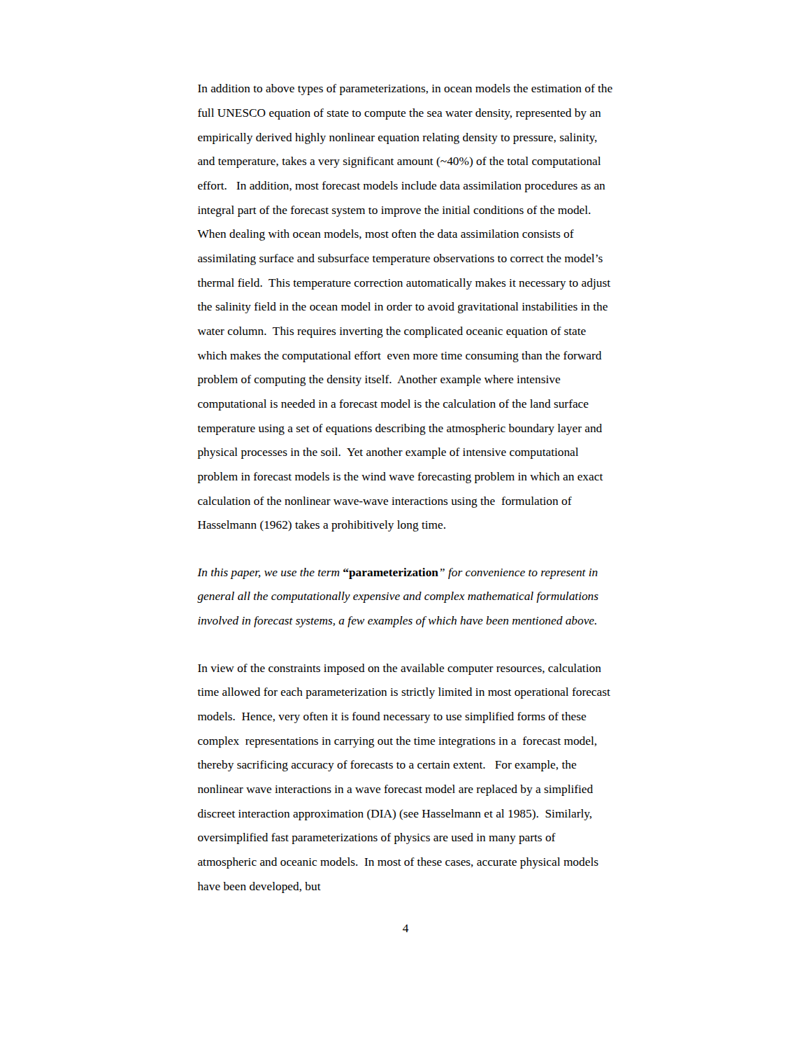In addition to above types of parameterizations, in ocean models the estimation of the full UNESCO equation of state to compute the sea water density, represented by an empirically derived highly nonlinear equation relating density to pressure, salinity, and temperature, takes a very significant amount (~40%) of the total computational effort. In addition, most forecast models include data assimilation procedures as an integral part of the forecast system to improve the initial conditions of the model. When dealing with ocean models, most often the data assimilation consists of assimilating surface and subsurface temperature observations to correct the model’s thermal field. This temperature correction automatically makes it necessary to adjust the salinity field in the ocean model in order to avoid gravitational instabilities in the water column. This requires inverting the complicated oceanic equation of state which makes the computational effort even more time consuming than the forward problem of computing the density itself. Another example where intensive computational is needed in a forecast model is the calculation of the land surface temperature using a set of equations describing the atmospheric boundary layer and physical processes in the soil. Yet another example of intensive computational problem in forecast models is the wind wave forecasting problem in which an exact calculation of the nonlinear wave-wave interactions using the formulation of Hasselmann (1962) takes a prohibitively long time.
In this paper, we use the term “parameterization” for convenience to represent in general all the computationally expensive and complex mathematical formulations involved in forecast systems, a few examples of which have been mentioned above.
In view of the constraints imposed on the available computer resources, calculation time allowed for each parameterization is strictly limited in most operational forecast models. Hence, very often it is found necessary to use simplified forms of these complex representations in carrying out the time integrations in a forecast model, thereby sacrificing accuracy of forecasts to a certain extent. For example, the nonlinear wave interactions in a wave forecast model are replaced by a simplified discreet interaction approximation (DIA) (see Hasselmann et al 1985). Similarly, oversimplified fast parameterizations of physics are used in many parts of atmospheric and oceanic models. In most of these cases, accurate physical models have been developed, but
4